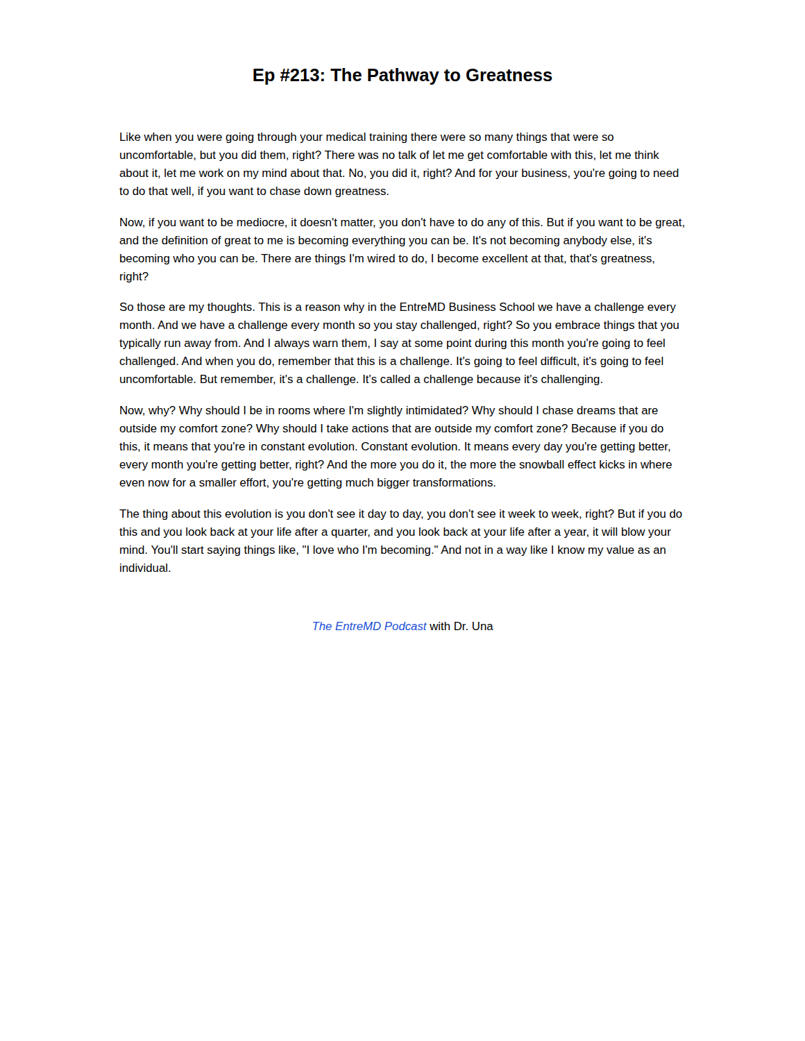Ep #213: The Pathway to Greatness
Like when you were going through your medical training there were so many things that were so uncomfortable, but you did them, right? There was no talk of let me get comfortable with this, let me think about it, let me work on my mind about that. No, you did it, right? And for your business, you're going to need to do that well, if you want to chase down greatness.
Now, if you want to be mediocre, it doesn't matter, you don't have to do any of this. But if you want to be great, and the definition of great to me is becoming everything you can be. It's not becoming anybody else, it's becoming who you can be. There are things I'm wired to do, I become excellent at that, that's greatness, right?
So those are my thoughts. This is a reason why in the EntreMD Business School we have a challenge every month. And we have a challenge every month so you stay challenged, right? So you embrace things that you typically run away from. And I always warn them, I say at some point during this month you're going to feel challenged. And when you do, remember that this is a challenge. It's going to feel difficult, it's going to feel uncomfortable. But remember, it's a challenge. It's called a challenge because it's challenging.
Now, why? Why should I be in rooms where I'm slightly intimidated? Why should I chase dreams that are outside my comfort zone? Why should I take actions that are outside my comfort zone? Because if you do this, it means that you're in constant evolution. Constant evolution. It means every day you're getting better, every month you're getting better, right? And the more you do it, the more the snowball effect kicks in where even now for a smaller effort, you're getting much bigger transformations.
The thing about this evolution is you don't see it day to day, you don't see it week to week, right? But if you do this and you look back at your life after a quarter, and you look back at your life after a year, it will blow your mind. You'll start saying things like, "I love who I'm becoming." And not in a way like I know my value as an individual.
The EntreMD Podcast with Dr. Una